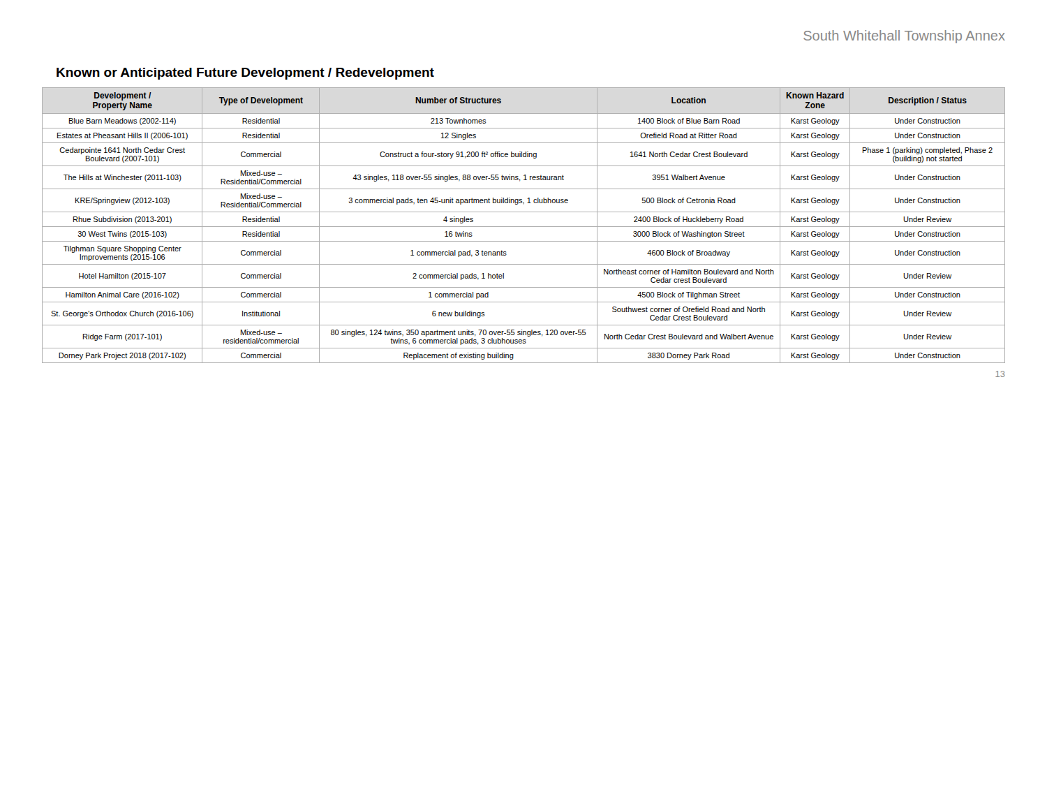South Whitehall Township Annex
Known or Anticipated Future Development / Redevelopment
| Development / Property Name | Type of Development | Number of Structures | Location | Known Hazard Zone | Description / Status |
| --- | --- | --- | --- | --- | --- |
| Blue Barn Meadows (2002-114) | Residential | 213 Townhomes | 1400 Block of Blue Barn Road | Karst Geology | Under Construction |
| Estates at Pheasant Hills II (2006-101) | Residential | 12 Singles | Orefield Road at Ritter Road | Karst Geology | Under Construction |
| Cedarpointe 1641 North Cedar Crest Boulevard (2007-101) | Commercial | Construct a four-story 91,200 ft² office building | 1641 North Cedar Crest Boulevard | Karst Geology | Phase 1 (parking) completed, Phase 2 (building) not started |
| The Hills at Winchester (2011-103) | Mixed-use – Residential/Commercial | 43 singles, 118 over-55 singles, 88 over-55 twins, 1 restaurant | 3951 Walbert Avenue | Karst Geology | Under Construction |
| KRE/Springview (2012-103) | Mixed-use – Residential/Commercial | 3 commercial pads, ten 45-unit apartment buildings, 1 clubhouse | 500 Block of Cetronia Road | Karst Geology | Under Construction |
| Rhue Subdivision (2013-201) | Residential | 4 singles | 2400 Block of Huckleberry Road | Karst Geology | Under Review |
| 30 West Twins (2015-103) | Residential | 16 twins | 3000 Block of Washington Street | Karst Geology | Under Construction |
| Tilghman Square Shopping Center Improvements (2015-106 | Commercial | 1 commercial pad, 3 tenants | 4600 Block of Broadway | Karst Geology | Under Construction |
| Hotel Hamilton (2015-107 | Commercial | 2 commercial pads, 1 hotel | Northeast corner of Hamilton Boulevard and North Cedar crest Boulevard | Karst Geology | Under Review |
| Hamilton Animal Care (2016-102) | Commercial | 1 commercial pad | 4500 Block of Tilghman Street | Karst Geology | Under Construction |
| St. George's Orthodox Church (2016-106) | Institutional | 6 new buildings | Southwest corner of Orefield Road and North Cedar Crest Boulevard | Karst Geology | Under Review |
| Ridge Farm (2017-101) | Mixed-use – residential/commercial | 80 singles, 124 twins, 350 apartment units, 70 over-55 singles, 120 over-55 twins, 6 commercial pads, 3 clubhouses | North Cedar Crest Boulevard and Walbert Avenue | Karst Geology | Under Review |
| Dorney Park Project 2018 (2017-102) | Commercial | Replacement of existing building | 3830 Dorney Park Road | Karst Geology | Under Construction |
13